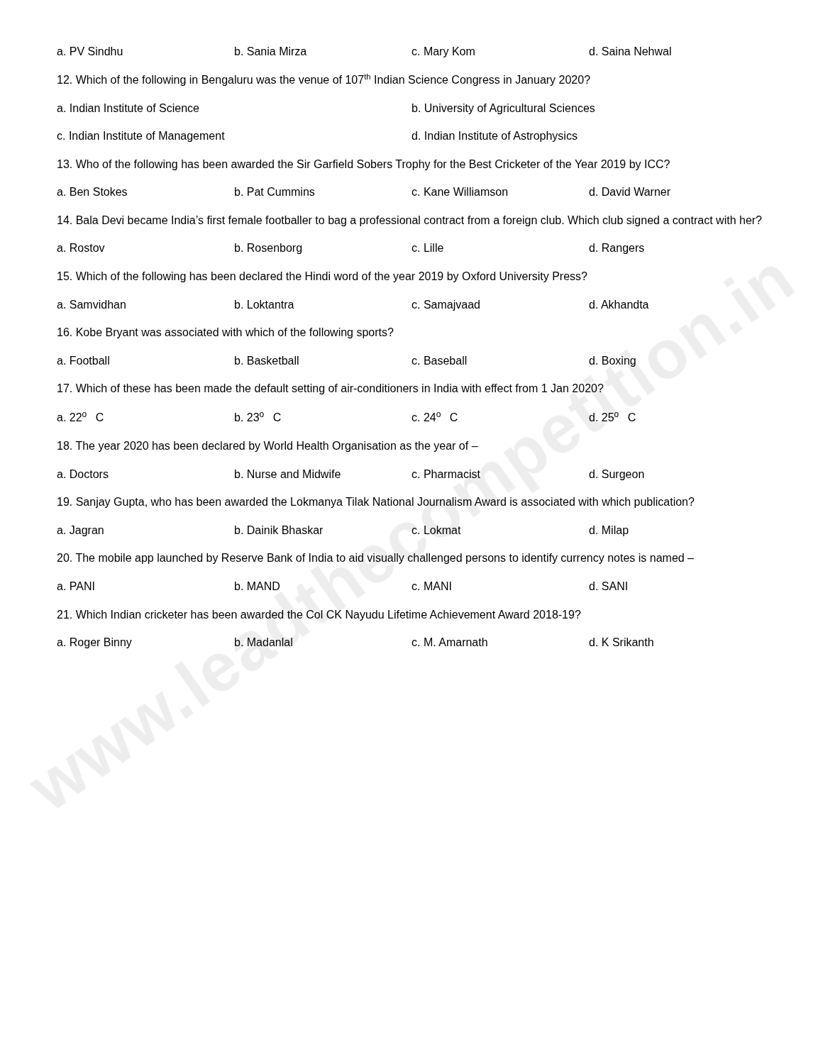www.leadthecompetition.in
a. PV Sindhu b. Sania Mirza c. Mary Kom d. Saina Nehwal
12. Which of the following in Bengaluru was the venue of 107th Indian Science Congress in January 2020?
a. Indian Institute of Science b. University of Agricultural Sciences
c. Indian Institute of Management d. Indian Institute of Astrophysics
13. Who of the following has been awarded the Sir Garfield Sobers Trophy for the Best Cricketer of the Year 2019 by ICC?
a. Ben Stokes b. Pat Cummins c. Kane Williamson d. David Warner
14. Bala Devi became India’s first female footballer to bag a professional contract from a foreign club. Which club signed a contract with her?
a. Rostov b. Rosenborg c. Lille d. Rangers
15. Which of the following has been declared the Hindi word of the year 2019 by Oxford University Press?
a. Samvidhan b. Loktantra c. Samajvaad d. Akhandta
16. Kobe Bryant was associated with which of the following sports?
a. Football b. Basketball c. Baseball d. Boxing
17. Which of these has been made the default setting of air-conditioners in India with effect from 1 Jan 2020?
a. 22o C b. 23o C c. 24o C d. 25o C
18. The year 2020 has been declared by World Health Organisation as the year of –
a. Doctors b. Nurse and Midwife c. Pharmacist d. Surgeon
19. Sanjay Gupta, who has been awarded the Lokmanya Tilak National Journalism Award is associated with which publication?
a. Jagran b. Dainik Bhaskar c. Lokmat d. Milap
20. The mobile app launched by Reserve Bank of India to aid visually challenged persons to identify currency notes is named –
a. PANI b. MAND c. MANI d. SANI
21. Which Indian cricketer has been awarded the Col CK Nayudu Lifetime Achievement Award 2018-19?
a. Roger Binny b. Madanlal c. M. Amarnath d. K Srikanth